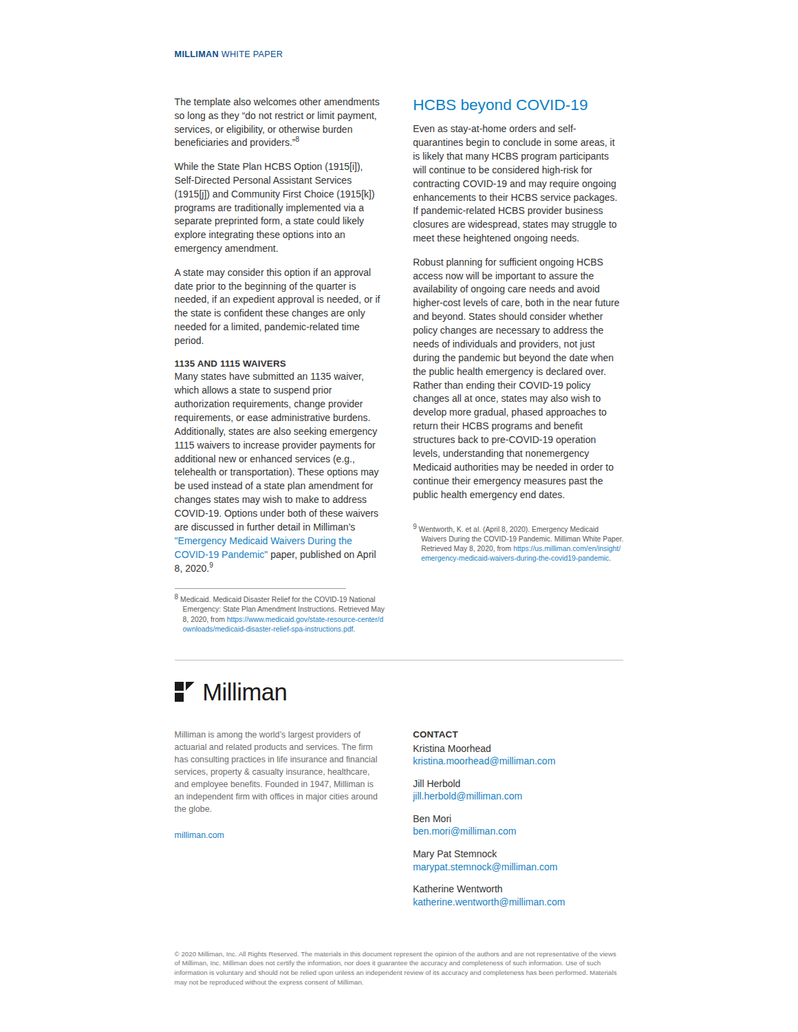MILLIMAN WHITE PAPER
The template also welcomes other amendments so long as they “do not restrict or limit payment, services, or eligibility, or otherwise burden beneficiaries and providers.”8
While the State Plan HCBS Option (1915[i]), Self-Directed Personal Assistant Services (1915[j]) and Community First Choice (1915[k]) programs are traditionally implemented via a separate preprinted form, a state could likely explore integrating these options into an emergency amendment.
A state may consider this option if an approval date prior to the beginning of the quarter is needed, if an expedient approval is needed, or if the state is confident these changes are only needed for a limited, pandemic-related time period.
1135 AND 1115 WAIVERS
Many states have submitted an 1135 waiver, which allows a state to suspend prior authorization requirements, change provider requirements, or ease administrative burdens. Additionally, states are also seeking emergency 1115 waivers to increase provider payments for additional new or enhanced services (e.g., telehealth or transportation). These options may be used instead of a state plan amendment for changes states may wish to make to address COVID-19. Options under both of these waivers are discussed in further detail in Milliman’s "Emergency Medicaid Waivers During the COVID-19 Pandemic" paper, published on April 8, 2020.9
8 Medicaid. Medicaid Disaster Relief for the COVID-19 National Emergency: State Plan Amendment Instructions. Retrieved May 8, 2020, from https://www.medicaid.gov/state-resource-center/downloads/medicaid-disaster-relief-spa-instructions.pdf.
HCBS beyond COVID-19
Even as stay-at-home orders and self-quarantines begin to conclude in some areas, it is likely that many HCBS program participants will continue to be considered high-risk for contracting COVID-19 and may require ongoing enhancements to their HCBS service packages. If pandemic-related HCBS provider business closures are widespread, states may struggle to meet these heightened ongoing needs.
Robust planning for sufficient ongoing HCBS access now will be important to assure the availability of ongoing care needs and avoid higher-cost levels of care, both in the near future and beyond. States should consider whether policy changes are necessary to address the needs of individuals and providers, not just during the pandemic but beyond the date when the public health emergency is declared over. Rather than ending their COVID-19 policy changes all at once, states may also wish to develop more gradual, phased approaches to return their HCBS programs and benefit structures back to pre-COVID-19 operation levels, understanding that nonemergency Medicaid authorities may be needed in order to continue their emergency measures past the public health emergency end dates.
9 Wentworth, K. et al. (April 8, 2020). Emergency Medicaid Waivers During the COVID-19 Pandemic. Milliman White Paper. Retrieved May 8, 2020, from https://us.milliman.com/en/insight/emergency-medicaid-waivers-during-the-covid19-pandemic.
Milliman
Milliman is among the world’s largest providers of actuarial and related products and services. The firm has consulting practices in life insurance and financial services, property & casualty insurance, healthcare, and employee benefits. Founded in 1947, Milliman is an independent firm with offices in major cities around the globe.
milliman.com
CONTACT
Kristina Moorhead
kristina.moorhead@milliman.com
Jill Herbold
jill.herbold@milliman.com
Ben Mori
ben.mori@milliman.com
Mary Pat Stemnock
marypat.stemnock@milliman.com
Katherine Wentworth
katherine.wentworth@milliman.com
© 2020 Milliman, Inc. All Rights Reserved. The materials in this document represent the opinion of the authors and are not representative of the views of Milliman, Inc. Milliman does not certify the information, nor does it guarantee the accuracy and completeness of such information. Use of such information is voluntary and should not be relied upon unless an independent review of its accuracy and completeness has been performed. Materials may not be reproduced without the express consent of Milliman.